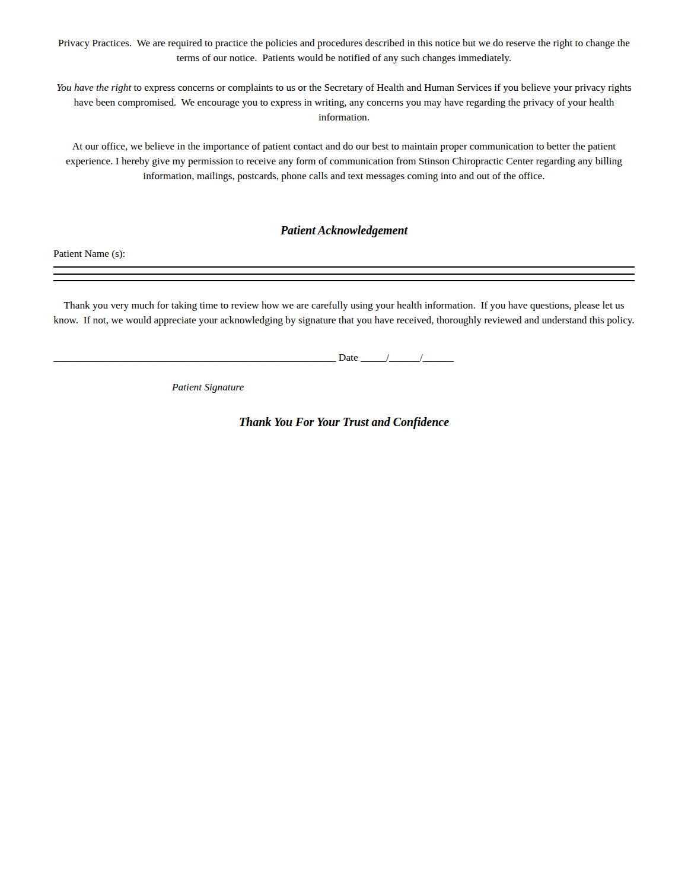Privacy Practices. We are required to practice the policies and procedures described in this notice but we do reserve the right to change the terms of our notice. Patients would be notified of any such changes immediately.
You have the right to express concerns or complaints to us or the Secretary of Health and Human Services if you believe your privacy rights have been compromised. We encourage you to express in writing, any concerns you may have regarding the privacy of your health information.
At our office, we believe in the importance of patient contact and do our best to maintain proper communication to better the patient experience. I hereby give my permission to receive any form of communication from Stinson Chiropractic Center regarding any billing information, mailings, postcards, phone calls and text messages coming into and out of the office.
Patient Acknowledgement
Patient Name (s):
Thank you very much for taking time to review how we are carefully using your health information. If you have questions, please let us know. If not, we would appreciate your acknowledging by signature that you have received, thoroughly reviewed and understand this policy.
_______________________________________________________ Date _____/______/______
Patient Signature
Thank You For Your Trust and Confidence